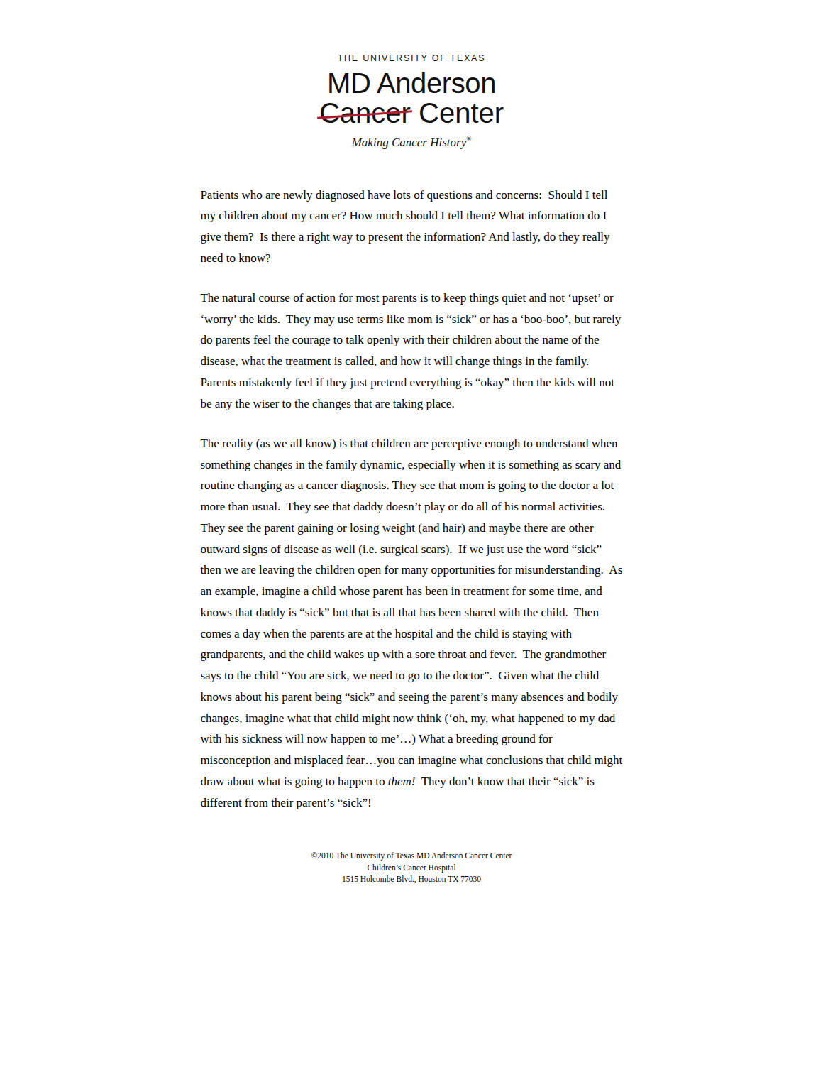The University of Texas
MD Anderson
Cancer Center
Making Cancer History®
Patients who are newly diagnosed have lots of questions and concerns: Should I tell my children about my cancer? How much should I tell them? What information do I give them? Is there a right way to present the information? And lastly, do they really need to know?
The natural course of action for most parents is to keep things quiet and not ‘upset’ or ‘worry’ the kids. They may use terms like mom is “sick” or has a ‘boo-boo’, but rarely do parents feel the courage to talk openly with their children about the name of the disease, what the treatment is called, and how it will change things in the family. Parents mistakenly feel if they just pretend everything is “okay” then the kids will not be any the wiser to the changes that are taking place.
The reality (as we all know) is that children are perceptive enough to understand when something changes in the family dynamic, especially when it is something as scary and routine changing as a cancer diagnosis. They see that mom is going to the doctor a lot more than usual. They see that daddy doesn’t play or do all of his normal activities. They see the parent gaining or losing weight (and hair) and maybe there are other outward signs of disease as well (i.e. surgical scars). If we just use the word “sick” then we are leaving the children open for many opportunities for misunderstanding. As an example, imagine a child whose parent has been in treatment for some time, and knows that daddy is “sick” but that is all that has been shared with the child. Then comes a day when the parents are at the hospital and the child is staying with grandparents, and the child wakes up with a sore throat and fever. The grandmother says to the child “You are sick, we need to go to the doctor”. Given what the child knows about his parent being “sick” and seeing the parent’s many absences and bodily changes, imagine what that child might now think (‘oh, my, what happened to my dad with his sickness will now happen to me’…) What a breeding ground for misconception and misplaced fear…you can imagine what conclusions that child might draw about what is going to happen to them! They don’t know that their “sick” is different from their parent’s “sick”!
©2010 The University of Texas MD Anderson Cancer Center
Children’s Cancer Hospital
1515 Holcombe Blvd., Houston TX 77030